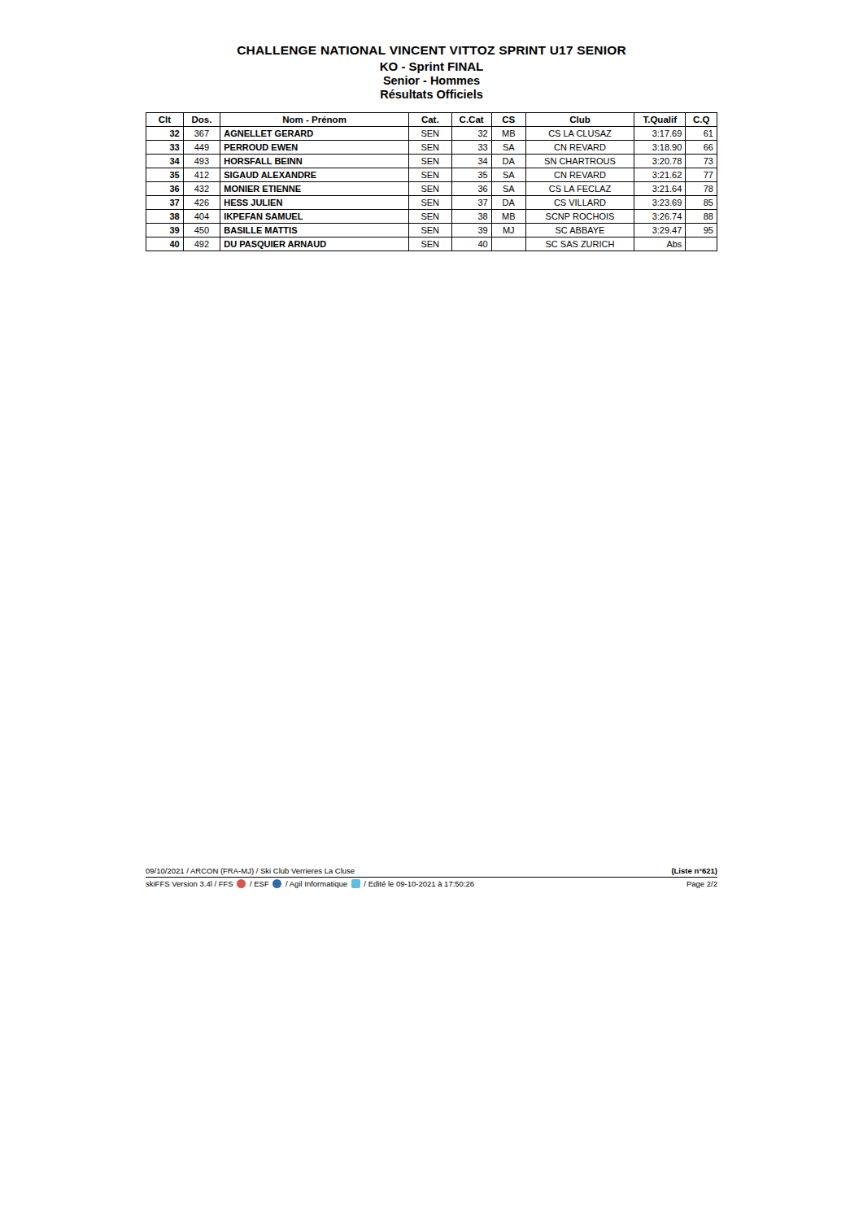CHALLENGE NATIONAL VINCENT VITTOZ SPRINT U17 SENIOR
KO - Sprint FINAL
Senior - Hommes
Résultats Officiels
| Clt | Dos. | Nom - Prénom | Cat. | C.Cat | CS | Club | T.Qualif | C.Q |
| --- | --- | --- | --- | --- | --- | --- | --- | --- |
| 32 | 367 | AGNELLET GERARD | SEN | 32 | MB | CS LA CLUSAZ | 3:17.69 | 61 |
| 33 | 449 | PERROUD EWEN | SEN | 33 | SA | CN REVARD | 3:18.90 | 66 |
| 34 | 493 | HORSFALL BEINN | SEN | 34 | DA | SN CHARTROUS | 3:20.78 | 73 |
| 35 | 412 | SIGAUD ALEXANDRE | SEN | 35 | SA | CN REVARD | 3:21.62 | 77 |
| 36 | 432 | MONIER ETIENNE | SEN | 36 | SA | CS LA FECLAZ | 3:21.64 | 78 |
| 37 | 426 | HESS JULIEN | SEN | 37 | DA | CS VILLARD | 3:23.69 | 85 |
| 38 | 404 | IKPEFAN SAMUEL | SEN | 38 | MB | SCNP ROCHOIS | 3:26.74 | 88 |
| 39 | 450 | BASILLE MATTIS | SEN | 39 | MJ | SC ABBAYE | 3:29.47 | 95 |
| 40 | 492 | DU PASQUIER ARNAUD | SEN | 40 | | SC SAS ZURICH | Abs | |
09/10/2021 / ARCON (FRA-MJ) / Ski Club Verrieres La Cluse (Liste n°621)
skiFFS Version 3.4l / FFS / ESF / Agil Informatique / Edité le 09-10-2021 à 17:50:26 Page 2/2